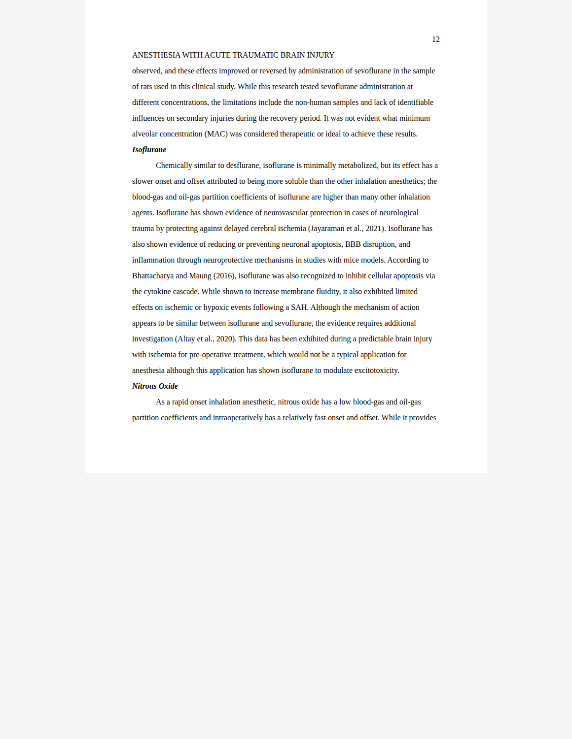12
Anesthesia with Acute Traumatic Brain Injury
observed, and these effects improved or reversed by administration of sevoflurane in the sample of rats used in this clinical study. While this research tested sevoflurane administration at different concentrations, the limitations include the non-human samples and lack of identifiable influences on secondary injuries during the recovery period. It was not evident what minimum alveolar concentration (MAC) was considered therapeutic or ideal to achieve these results.
Isoflurane
Chemically similar to desflurane, isoflurane is minimally metabolized, but its effect has a slower onset and offset attributed to being more soluble than the other inhalation anesthetics; the blood-gas and oil-gas partition coefficients of isoflurane are higher than many other inhalation agents. Isoflurane has shown evidence of neurovascular protection in cases of neurological trauma by protecting against delayed cerebral ischemia (Jayaraman et al., 2021). Isoflurane has also shown evidence of reducing or preventing neuronal apoptosis, BBB disruption, and inflammation through neuroprotective mechanisms in studies with mice models. According to Bhattacharya and Maung (2016), isoflurane was also recognized to inhibit cellular apoptosis via the cytokine cascade. While shown to increase membrane fluidity, it also exhibited limited effects on ischemic or hypoxic events following a SAH. Although the mechanism of action appears to be similar between isoflurane and sevoflurane, the evidence requires additional investigation (Altay et al., 2020). This data has been exhibited during a predictable brain injury with ischemia for pre-operative treatment, which would not be a typical application for anesthesia although this application has shown isoflurane to modulate excitotoxicity.
Nitrous Oxide
As a rapid onset inhalation anesthetic, nitrous oxide has a low blood-gas and oil-gas partition coefficients and intraoperatively has a relatively fast onset and offset. While it provides